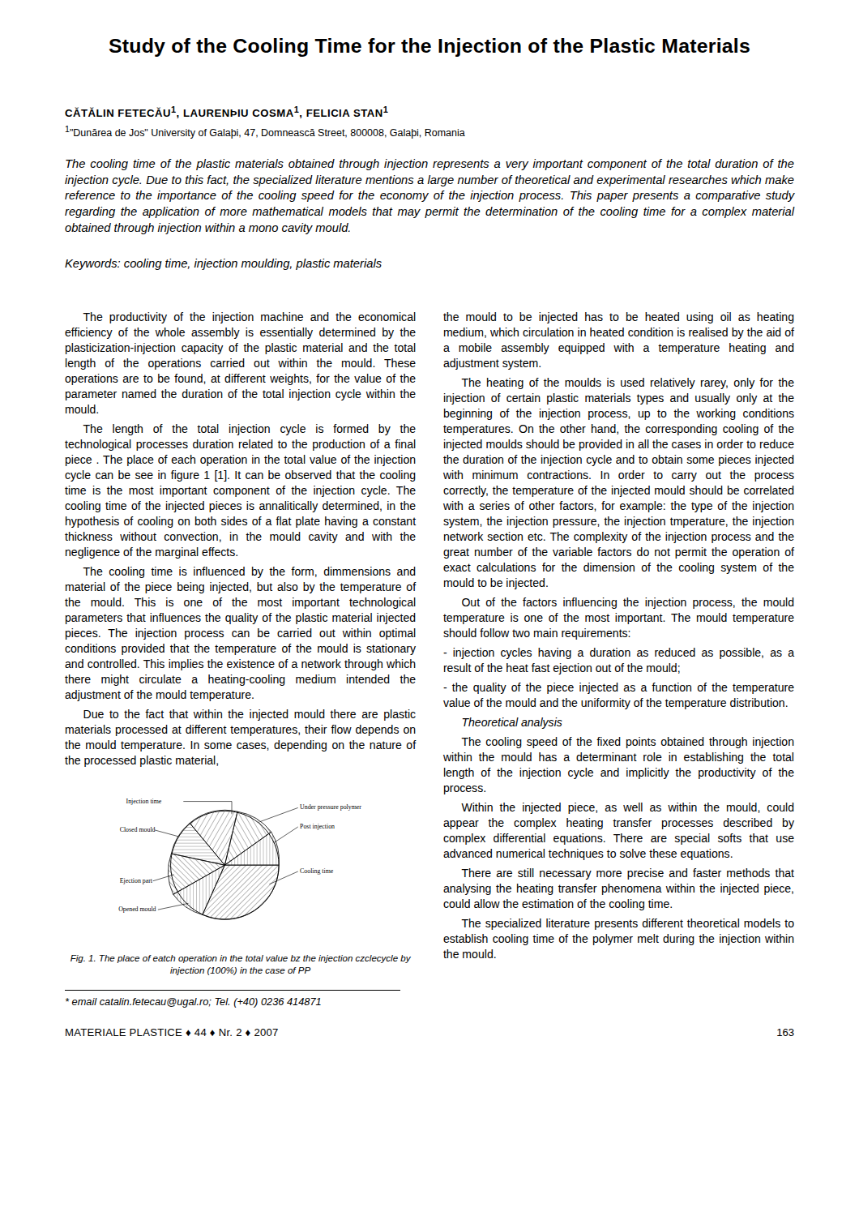Study of the Cooling Time for the Injection of the Plastic Materials
CĂTĂLIN FETECĂU1, LAURENÞIU COSMA1, FELICIA STAN1
1"Dunărea de Jos" University of Galaþi, 47, Domnească Street, 800008, Galaþi, Romania
The cooling time of the plastic materials obtained through injection represents a very important component of the total duration of the injection cycle. Due to this fact, the specialized literature mentions a large number of theoretical and experimental researches which make reference to the importance of the cooling speed for the economy of the injection process. This paper presents a comparative study regarding the application of more mathematical models that may permit the determination of the cooling time for a complex material obtained through injection within a mono cavity mould.
Keywords: cooling time, injection moulding, plastic materials
The productivity of the injection machine and the economical efficiency of the whole assembly is essentially determined by the plasticization-injection capacity of the plastic material and the total length of the operations carried out within the mould. These operations are to be found, at different weights, for the value of the parameter named the duration of the total injection cycle within the mould.
The length of the total injection cycle is formed by the technological processes duration related to the production of a final piece . The place of each operation in the total value of the injection cycle can be see in figure 1 [1]. It can be observed that the cooling time is the most important component of the injection cycle. The cooling time of the injected pieces is annalitically determined, in the hypothesis of cooling on both sides of a flat plate having a constant thickness without convection, in the mould cavity and with the negligence of the marginal effects.
The cooling time is influenced by the form, dimmensions and material of the piece being injected, but also by the temperature of the mould. This is one of the most important technological parameters that influences the quality of the plastic material injected pieces. The injection process can be carried out within optimal conditions provided that the temperature of the mould is stationary and controlled. This implies the existence of a network through which there might circulate a heating-cooling medium intended the adjustment of the mould temperature.
Due to the fact that within the injected mould there are plastic materials processed at different temperatures, their flow depends on the mould temperature. In some cases, depending on the nature of the processed plastic material,
Injection time Under pressure polymer Post injection Cooling time Closed mould Ejection part Opened mould
Fig. 1. The place of eatch operation in the total value bz the injection czclecycle by injection (100%) in the case of PP
the mould to be injected has to be heated using oil as heating medium, which circulation in heated condition is realised by the aid of a mobile assembly equipped with a temperature heating and adjustment system.
The heating of the moulds is used relatively rarey, only for the injection of certain plastic materials types and usually only at the beginning of the injection process, up to the working conditions temperatures. On the other hand, the corresponding cooling of the injected moulds should be provided in all the cases in order to reduce the duration of the injection cycle and to obtain some pieces injected with minimum contractions. In order to carry out the process correctly, the temperature of the injected mould should be correlated with a series of other factors, for example: the type of the injection system, the injection pressure, the injection tmperature, the injection network section etc. The complexity of the injection process and the great number of the variable factors do not permit the operation of exact calculations for the dimension of the cooling system of the mould to be injected.
Out of the factors influencing the injection process, the mould temperature is one of the most important. The mould temperature should follow two main requirements:
- injection cycles having a duration as reduced as possible, as a result of the heat fast ejection out of the mould;
- the quality of the piece injected as a function of the temperature value of the mould and the uniformity of the temperature distribution.
Theoretical analysis
The cooling speed of the fixed points obtained through injection within the mould has a determinant role in establishing the total length of the injection cycle and implicitly the productivity of the process.
Within the injected piece, as well as within the mould, could appear the complex heating transfer processes described by complex differential equations. There are special softs that use advanced numerical techniques to solve these equations.
There are still necessary more precise and faster methods that analysing the heating transfer phenomena within the injected piece, could allow the estimation of the cooling time.
The specialized literature presents different theoretical models to establish cooling time of the polymer melt during the injection within the mould.
* email catalin.fetecau@ugal.ro; Tel. (+40) 0236 414871
MATERIALE PLASTICE ♦ 44 ♦ Nr. 2 ♦ 2007 163